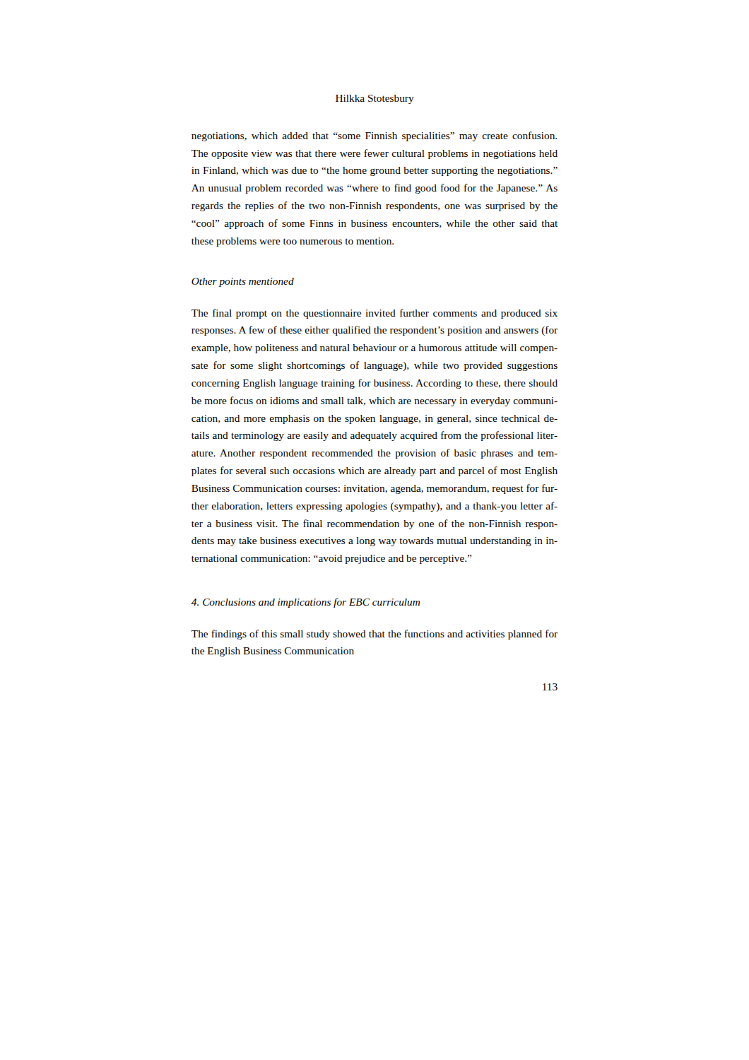Hilkka Stotesbury
negotiations, which added that “some Finnish specialities” may create confusion. The opposite view was that there were fewer cultural problems in negotiations held in Finland, which was due to “the home ground better supporting the negotiations.” An unusual problem recorded was “where to find good food for the Japanese.” As regards the replies of the two non-Finnish respondents, one was surprised by the “cool” approach of some Finns in business encounters, while the other said that these problems were too numerous to mention.
Other points mentioned
The final prompt on the questionnaire invited further comments and produced six responses. A few of these either qualified the respondent’s position and answers (for example, how politeness and natural behaviour or a humorous attitude will compensate for some slight shortcomings of language), while two provided suggestions concerning English language training for business. According to these, there should be more focus on idioms and small talk, which are necessary in everyday communication, and more emphasis on the spoken language, in general, since technical details and terminology are easily and adequately acquired from the professional literature. Another respondent recommended the provision of basic phrases and templates for several such occasions which are already part and parcel of most English Business Communication courses: invitation, agenda, memorandum, request for further elaboration, letters expressing apologies (sympathy), and a thank-you letter after a business visit. The final recommendation by one of the non-Finnish respondents may take business executives a long way towards mutual understanding in international communication: “avoid prejudice and be perceptive.”
4. Conclusions and implications for EBC curriculum
The findings of this small study showed that the functions and activities planned for the English Business Communication
113